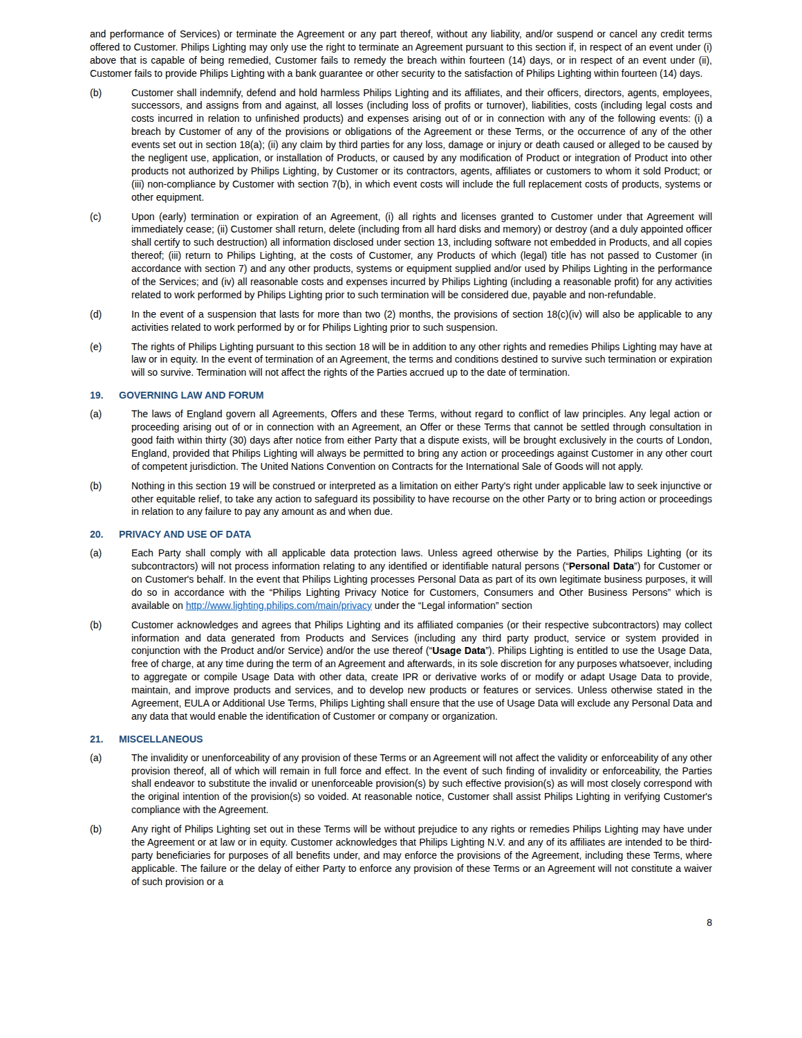and performance of Services) or terminate the Agreement or any part thereof, without any liability, and/or suspend or cancel any credit terms offered to Customer. Philips Lighting may only use the right to terminate an Agreement pursuant to this section if, in respect of an event under (i) above that is capable of being remedied, Customer fails to remedy the breach within fourteen (14) days, or in respect of an event under (ii), Customer fails to provide Philips Lighting with a bank guarantee or other security to the satisfaction of Philips Lighting within fourteen (14) days.
(b)
Customer shall indemnify, defend and hold harmless Philips Lighting and its affiliates, and their officers, directors, agents, employees, successors, and assigns from and against, all losses (including loss of profits or turnover), liabilities, costs (including legal costs and costs incurred in relation to unfinished products) and expenses arising out of or in connection with any of the following events: (i) a breach by Customer of any of the provisions or obligations of the Agreement or these Terms, or the occurrence of any of the other events set out in section 18(a); (ii) any claim by third parties for any loss, damage or injury or death caused or alleged to be caused by the negligent use, application, or installation of Products, or caused by any modification of Product or integration of Product into other products not authorized by Philips Lighting, by Customer or its contractors, agents, affiliates or customers to whom it sold Product; or (iii) non-compliance by Customer with section 7(b), in which event costs will include the full replacement costs of products, systems or other equipment.
(c)
Upon (early) termination or expiration of an Agreement, (i) all rights and licenses granted to Customer under that Agreement will immediately cease; (ii) Customer shall return, delete (including from all hard disks and memory) or destroy (and a duly appointed officer shall certify to such destruction) all information disclosed under section 13, including software not embedded in Products, and all copies thereof; (iii) return to Philips Lighting, at the costs of Customer, any Products of which (legal) title has not passed to Customer (in accordance with section 7) and any other products, systems or equipment supplied and/or used by Philips Lighting in the performance of the Services; and (iv) all reasonable costs and expenses incurred by Philips Lighting (including a reasonable profit) for any activities related to work performed by Philips Lighting prior to such termination will be considered due, payable and non-refundable.
(d)
In the event of a suspension that lasts for more than two (2) months, the provisions of section 18(c)(iv) will also be applicable to any activities related to work performed by or for Philips Lighting prior to such suspension.
(e)
The rights of Philips Lighting pursuant to this section 18 will be in addition to any other rights and remedies Philips Lighting may have at law or in equity. In the event of termination of an Agreement, the terms and conditions destined to survive such termination or expiration will so survive. Termination will not affect the rights of the Parties accrued up to the date of termination.
19. GOVERNING LAW AND FORUM
(a)
The laws of England govern all Agreements, Offers and these Terms, without regard to conflict of law principles. Any legal action or proceeding arising out of or in connection with an Agreement, an Offer or these Terms that cannot be settled through consultation in good faith within thirty (30) days after notice from either Party that a dispute exists, will be brought exclusively in the courts of London, England, provided that Philips Lighting will always be permitted to bring any action or proceedings against Customer in any other court of competent jurisdiction. The United Nations Convention on Contracts for the International Sale of Goods will not apply.
(b)
Nothing in this section 19 will be construed or interpreted as a limitation on either Party's right under applicable law to seek injunctive or other equitable relief, to take any action to safeguard its possibility to have recourse on the other Party or to bring action or proceedings in relation to any failure to pay any amount as and when due.
20. PRIVACY AND USE OF DATA
(a)
Each Party shall comply with all applicable data protection laws. Unless agreed otherwise by the Parties, Philips Lighting (or its subcontractors) will not process information relating to any identified or identifiable natural persons (“Personal Data”) for Customer or on Customer's behalf. In the event that Philips Lighting processes Personal Data as part of its own legitimate business purposes, it will do so in accordance with the “Philips Lighting Privacy Notice for Customers, Consumers and Other Business Persons” which is available on http://www.lighting.philips.com/main/privacy under the “Legal information” section
(b)
Customer acknowledges and agrees that Philips Lighting and its affiliated companies (or their respective subcontractors) may collect information and data generated from Products and Services (including any third party product, service or system provided in conjunction with the Product and/or Service) and/or the use thereof (“Usage Data”). Philips Lighting is entitled to use the Usage Data, free of charge, at any time during the term of an Agreement and afterwards, in its sole discretion for any purposes whatsoever, including to aggregate or compile Usage Data with other data, create IPR or derivative works of or modify or adapt Usage Data to provide, maintain, and improve products and services, and to develop new products or features or services. Unless otherwise stated in the Agreement, EULA or Additional Use Terms, Philips Lighting shall ensure that the use of Usage Data will exclude any Personal Data and any data that would enable the identification of Customer or company or organization.
21. MISCELLANEOUS
(a)
The invalidity or unenforceability of any provision of these Terms or an Agreement will not affect the validity or enforceability of any other provision thereof, all of which will remain in full force and effect. In the event of such finding of invalidity or enforceability, the Parties shall endeavor to substitute the invalid or unenforceable provision(s) by such effective provision(s) as will most closely correspond with the original intention of the provision(s) so voided. At reasonable notice, Customer shall assist Philips Lighting in verifying Customer's compliance with the Agreement.
(b)
Any right of Philips Lighting set out in these Terms will be without prejudice to any rights or remedies Philips Lighting may have under the Agreement or at law or in equity. Customer acknowledges that Philips Lighting N.V. and any of its affiliates are intended to be third-party beneficiaries for purposes of all benefits under, and may enforce the provisions of the Agreement, including these Terms, where applicable. The failure or the delay of either Party to enforce any provision of these Terms or an Agreement will not constitute a waiver of such provision or a
8